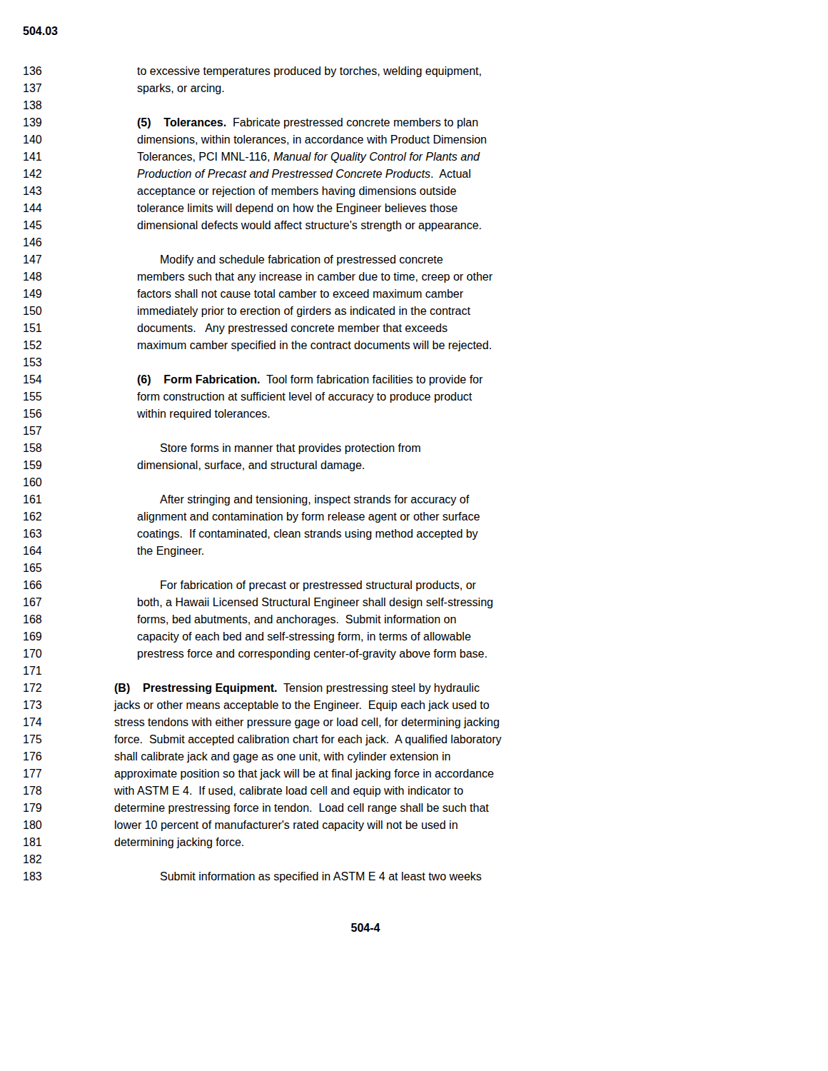504.03
136 to excessive temperatures produced by torches, welding equipment,
137 sparks, or arcing.
138
139(5) Tolerances. Fabricate prestressed concrete members to plan
140 dimensions, within tolerances, in accordance with Product Dimension
141 Tolerances, PCI MNL-116, Manual for Quality Control for Plants and
142 Production of Precast and Prestressed Concrete Products. Actual
143 acceptance or rejection of members having dimensions outside
144 tolerance limits will depend on how the Engineer believes those
145 dimensional defects would affect structure's strength or appearance.
146
147 Modify and schedule fabrication of prestressed concrete
148 members such that any increase in camber due to time, creep or other
149 factors shall not cause total camber to exceed maximum camber
150 immediately prior to erection of girders as indicated in the contract
151 documents. Any prestressed concrete member that exceeds
152 maximum camber specified in the contract documents will be rejected.
153
154(6) Form Fabrication. Tool form fabrication facilities to provide for
155 form construction at sufficient level of accuracy to produce product
156 within required tolerances.
157
158 Store forms in manner that provides protection from
159 dimensional, surface, and structural damage.
160
161 After stringing and tensioning, inspect strands for accuracy of
162 alignment and contamination by form release agent or other surface
163 coatings. If contaminated, clean strands using method accepted by
164 the Engineer.
165
166 For fabrication of precast or prestressed structural products, or
167 both, a Hawaii Licensed Structural Engineer shall design self-stressing
168 forms, bed abutments, and anchorages. Submit information on
169 capacity of each bed and self-stressing form, in terms of allowable
170 prestress force and corresponding center-of-gravity above form base.
171
172(B) Prestressing Equipment. Tension prestressing steel by hydraulic
173 jacks or other means acceptable to the Engineer. Equip each jack used to
174 stress tendons with either pressure gage or load cell, for determining jacking
175 force. Submit accepted calibration chart for each jack. A qualified laboratory
176 shall calibrate jack and gage as one unit, with cylinder extension in
177 approximate position so that jack will be at final jacking force in accordance
178 with ASTM E 4. If used, calibrate load cell and equip with indicator to
179 determine prestressing force in tendon. Load cell range shall be such that
180 lower 10 percent of manufacturer's rated capacity will not be used in
181 determining jacking force.
182
183 Submit information as specified in ASTM E 4 at least two weeks
504-4